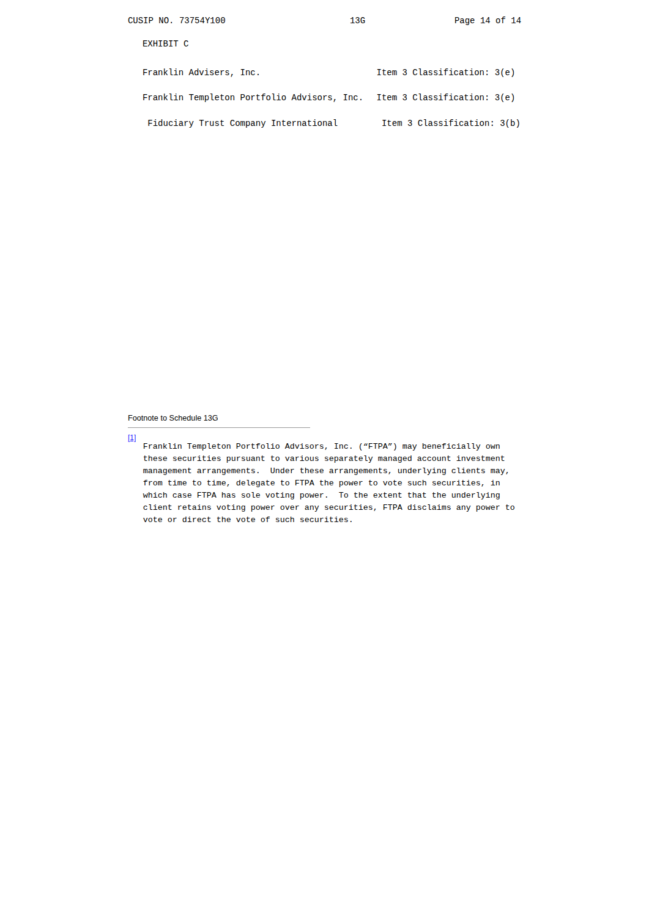CUSIP NO. 73754Y100
13G
Page 14 of 14
EXHIBIT C
| Franklin Advisers, Inc. | Item 3 Classification: 3(e) |
| Franklin Templeton Portfolio Advisors, Inc. | Item 3 Classification: 3(e) |
| Fiduciary Trust Company International | Item 3 Classification: 3(b) |
Footnote to Schedule 13G
[1]
Franklin Templeton Portfolio Advisors, Inc. (“FTPA”) may beneficially own these securities pursuant to various separately managed account investment management arrangements. Under these arrangements, underlying clients may, from time to time, delegate to FTPA the power to vote such securities, in which case FTPA has sole voting power. To the extent that the underlying client retains voting power over any securities, FTPA disclaims any power to vote or direct the vote of such securities.